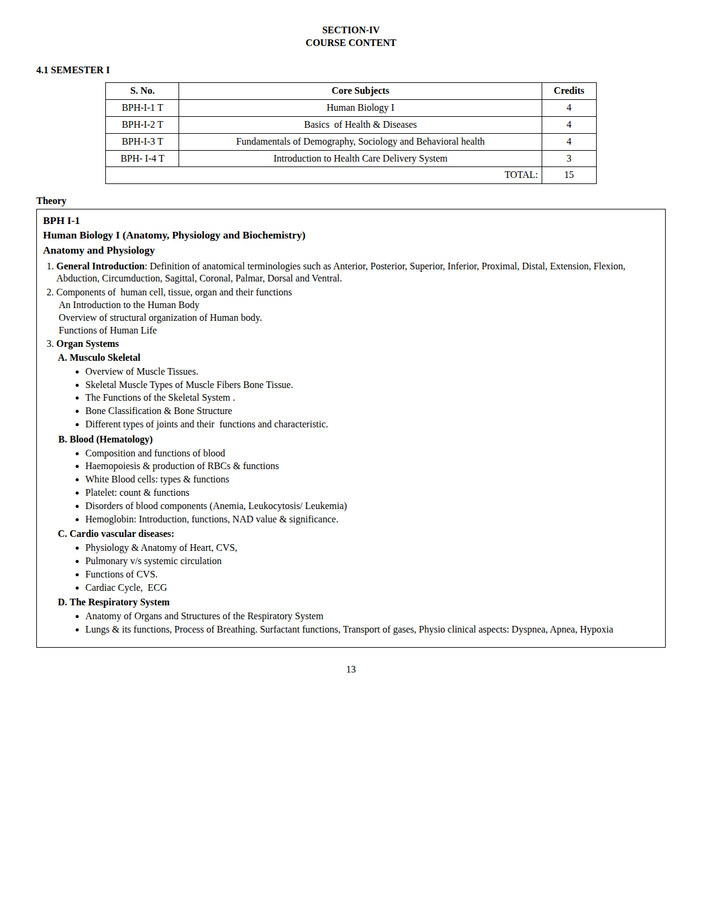SECTION-IV
COURSE CONTENT
4.1 SEMESTER I
| S. No. | Core Subjects | Credits |
| --- | --- | --- |
| BPH-I-1 T | Human Biology I | 4 |
| BPH-I-2 T | Basics of Health & Diseases | 4 |
| BPH-I-3 T | Fundamentals of Demography, Sociology and Behavioral health | 4 |
| BPH- I-4 T | Introduction to Health Care Delivery System | 3 |
| TOTAL: | 15 |
Theory
BPH I-1
Human Biology I (Anatomy, Physiology and Biochemistry)
Anatomy and Physiology
General Introduction: Definition of anatomical terminologies such as Anterior, Posterior, Superior, Inferior, Proximal, Distal, Extension, Flexion, Abduction, Circumduction, Sagittal, Coronal, Palmar, Dorsal and Ventral.
Components of human cell, tissue, organ and their functions
An Introduction to the Human Body
Overview of structural organization of Human body.
Functions of Human Life
Organ Systems
Musculo Skeletal
Overview of Muscle Tissues.
Skeletal Muscle Types of Muscle Fibers Bone Tissue.
The Functions of the Skeletal System .
Bone Classification & Bone Structure
Different types of joints and their functions and characteristic.
Blood (Hematology)
Composition and functions of blood
Haemopoiesis & production of RBCs & functions
White Blood cells: types & functions
Platelet: count & functions
Disorders of blood components (Anemia, Leukocytosis/ Leukemia)
Hemoglobin: Introduction, functions, NAD value & significance.
Cardio vascular diseases:
Physiology & Anatomy of Heart, CVS,
Pulmonary v/s systemic circulation
Functions of CVS.
Cardiac Cycle, ECG
The Respiratory System
Anatomy of Organs and Structures of the Respiratory System
Lungs & its functions, Process of Breathing. Surfactant functions, Transport of gases, Physio clinical aspects: Dyspnea, Apnea, Hypoxia
13